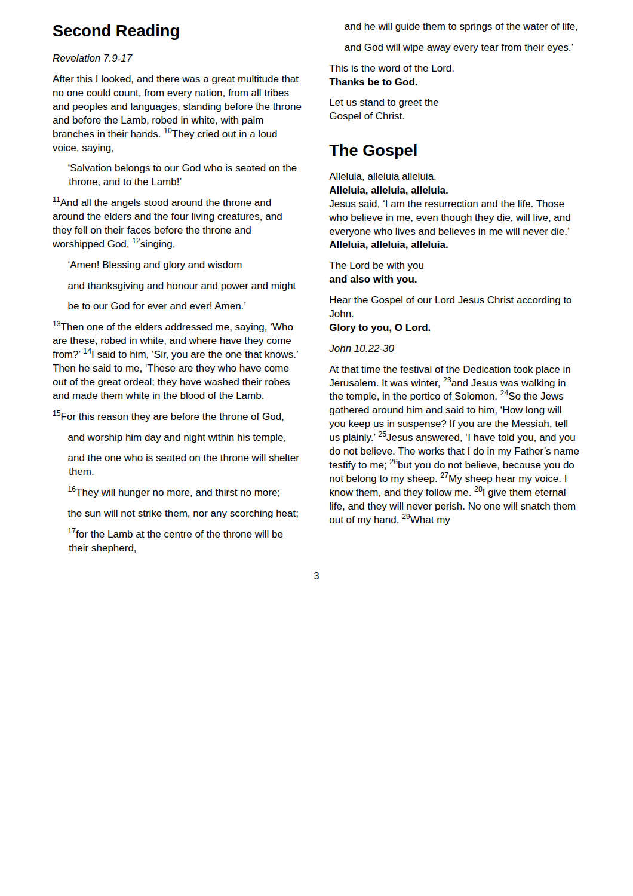Second Reading
Revelation 7.9-17
After this I looked, and there was a great multitude that no one could count, from every nation, from all tribes and peoples and languages, standing before the throne and before the Lamb, robed in white, with palm branches in their hands. 10They cried out in a loud voice, saying,
‘Salvation belongs to our God who is seated on the throne, and to the Lamb!’
11And all the angels stood around the throne and around the elders and the four living creatures, and they fell on their faces before the throne and worshipped God, 12singing,
‘Amen! Blessing and glory and wisdom
and thanksgiving and honour and power and might
be to our God for ever and ever! Amen.’
13Then one of the elders addressed me, saying, ‘Who are these, robed in white, and where have they come from?’ 14I said to him, ‘Sir, you are the one that knows.’ Then he said to me, ‘These are they who have come out of the great ordeal; they have washed their robes and made them white in the blood of the Lamb.
15For this reason they are before the throne of God,
and worship him day and night within his temple,
and the one who is seated on the throne will shelter them.
16They will hunger no more, and thirst no more;
the sun will not strike them, nor any scorching heat;
17for the Lamb at the centre of the throne will be their shepherd,
and he will guide them to springs of the water of life,
and God will wipe away every tear from their eyes.’
This is the word of the Lord.
Thanks be to God.
Let us stand to greet the
Gospel of Christ.
The Gospel
Alleluia, alleluia alleluia.
Alleluia, alleluia, alleluia.
Jesus said, ‘I am the resurrection and the life. Those who believe in me, even though they die, will live, and everyone who lives and believes in me will never die.’
Alleluia, alleluia, alleluia.
The Lord be with you
and also with you.
Hear the Gospel of our Lord Jesus Christ according to John.
Glory to you, O Lord.
John 10.22-30
At that time the festival of the Dedication took place in Jerusalem. It was winter, 23and Jesus was walking in the temple, in the portico of Solomon. 24So the Jews gathered around him and said to him, ‘How long will you keep us in suspense? If you are the Messiah, tell us plainly.’ 25Jesus answered, ‘I have told you, and you do not believe. The works that I do in my Father’s name testify to me; 26but you do not believe, because you do not belong to my sheep. 27My sheep hear my voice. I know them, and they follow me. 28I give them eternal life, and they will never perish. No one will snatch them out of my hand. 29What my
3